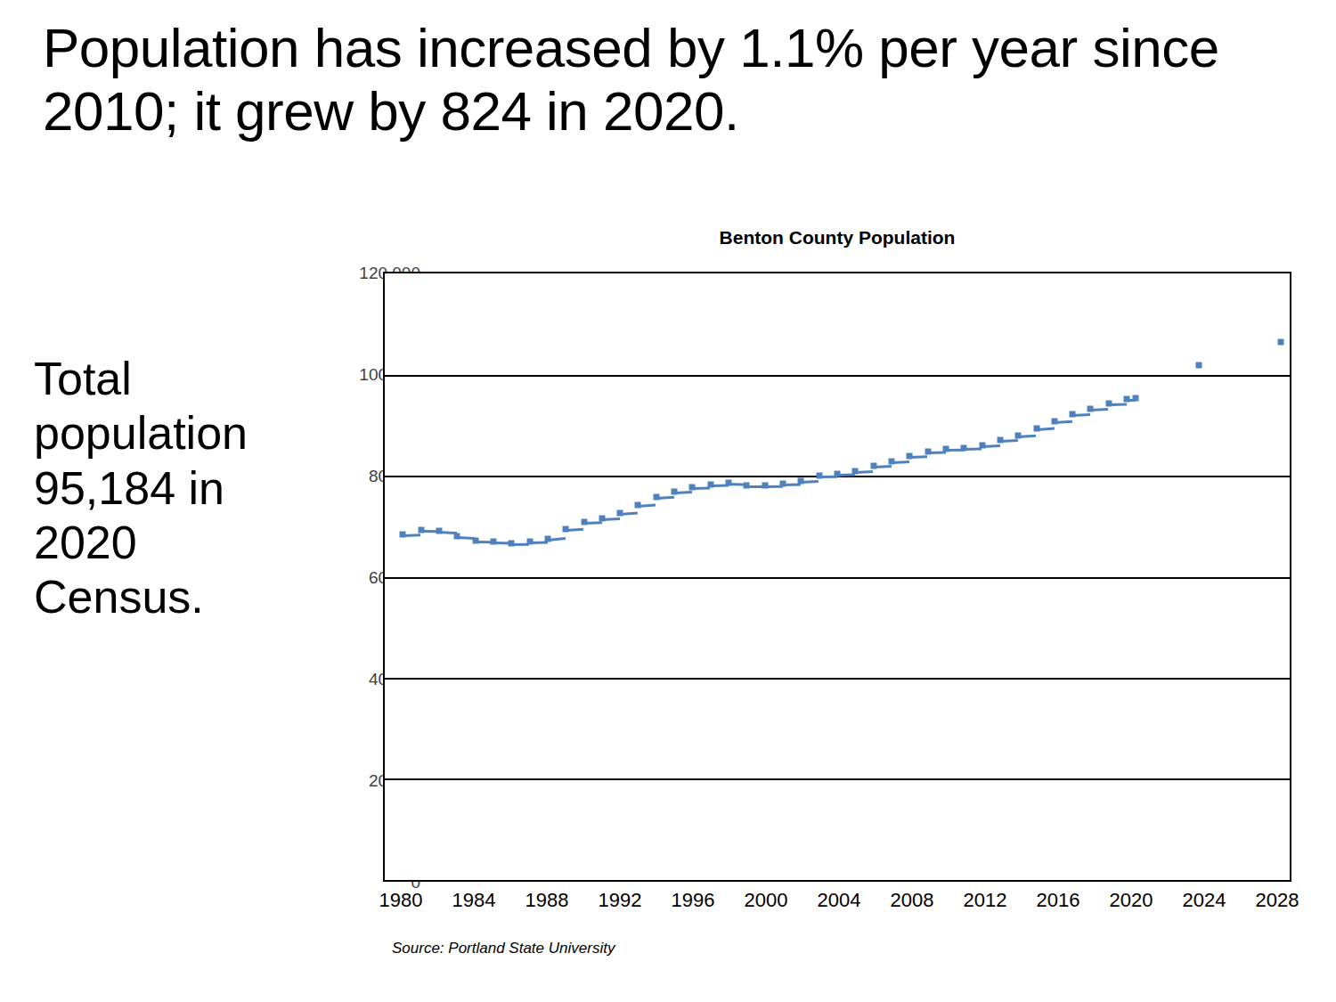Population has increased by 1.1% per year since 2010; it grew by 824 in 2020.
Total population 95,184 in 2020 Census.
Benton County Population
120,000
100,000
80,000
60,000
40,000
20,000
0
1980
1984
1988
1992
1996
2000
2004
2008
2012
2016
2020
2024
2028
Source: Portland State University